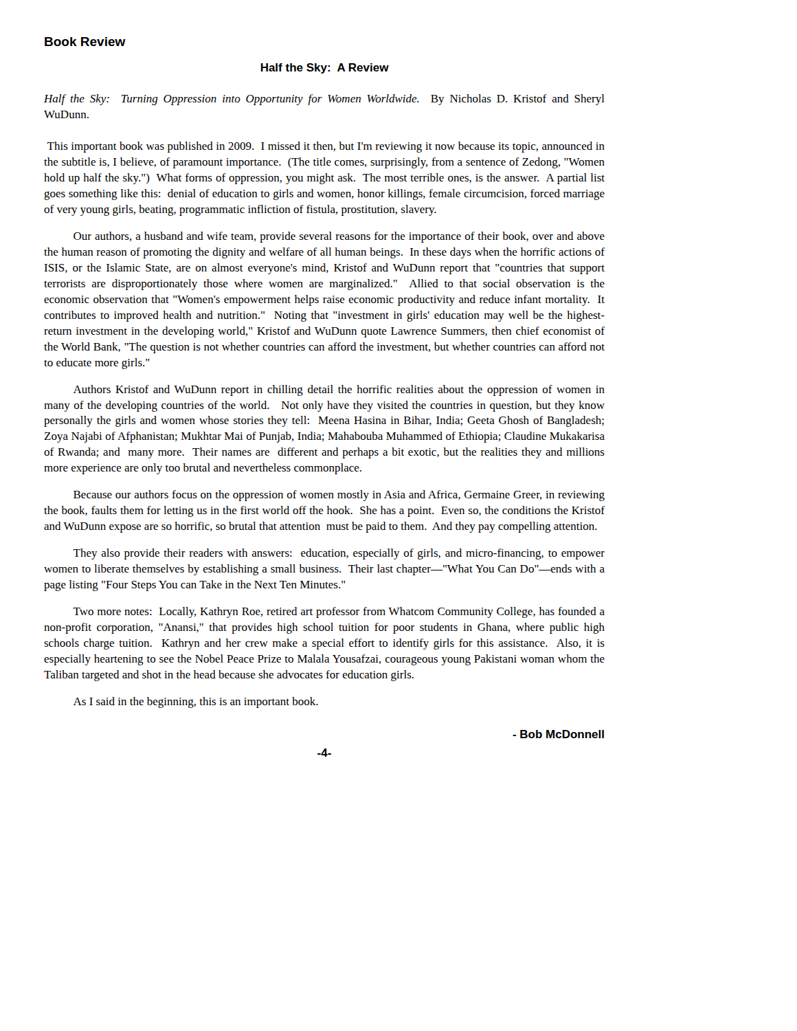Book Review
Half the Sky: A Review
Half the Sky: Turning Oppression into Opportunity for Women Worldwide. By Nicholas D. Kristof and Sheryl WuDunn.
This important book was published in 2009. I missed it then, but I'm reviewing it now because its topic, announced in the subtitle is, I believe, of paramount importance. (The title comes, surprisingly, from a sentence of Zedong, "Women hold up half the sky.") What forms of oppression, you might ask. The most terrible ones, is the answer. A partial list goes something like this: denial of education to girls and women, honor killings, female circumcision, forced marriage of very young girls, beating, programmatic infliction of fistula, prostitution, slavery.
Our authors, a husband and wife team, provide several reasons for the importance of their book, over and above the human reason of promoting the dignity and welfare of all human beings. In these days when the horrific actions of ISIS, or the Islamic State, are on almost everyone's mind, Kristof and WuDunn report that "countries that support terrorists are disproportionately those where women are marginalized." Allied to that social observation is the economic observation that "Women's empowerment helps raise economic productivity and reduce infant mortality. It contributes to improved health and nutrition." Noting that "investment in girls' education may well be the highest-return investment in the developing world," Kristof and WuDunn quote Lawrence Summers, then chief economist of the World Bank, "The question is not whether countries can afford the investment, but whether countries can afford not to educate more girls."
Authors Kristof and WuDunn report in chilling detail the horrific realities about the oppression of women in many of the developing countries of the world. Not only have they visited the countries in question, but they know personally the girls and women whose stories they tell: Meena Hasina in Bihar, India; Geeta Ghosh of Bangladesh; Zoya Najabi of Afphanistan; Mukhtar Mai of Punjab, India; Mahabouba Muhammed of Ethiopia; Claudine Mukakarisa of Rwanda; and many more. Their names are different and perhaps a bit exotic, but the realities they and millions more experience are only too brutal and nevertheless commonplace.
Because our authors focus on the oppression of women mostly in Asia and Africa, Germaine Greer, in reviewing the book, faults them for letting us in the first world off the hook. She has a point. Even so, the conditions the Kristof and WuDunn expose are so horrific, so brutal that attention must be paid to them. And they pay compelling attention.
They also provide their readers with answers: education, especially of girls, and micro-financing, to empower women to liberate themselves by establishing a small business. Their last chapter—"What You Can Do"—ends with a page listing "Four Steps You can Take in the Next Ten Minutes."
Two more notes: Locally, Kathryn Roe, retired art professor from Whatcom Community College, has founded a non-profit corporation, "Anansi," that provides high school tuition for poor students in Ghana, where public high schools charge tuition. Kathryn and her crew make a special effort to identify girls for this assistance. Also, it is especially heartening to see the Nobel Peace Prize to Malala Yousafzai, courageous young Pakistani woman whom the Taliban targeted and shot in the head because she advocates for education girls.
As I said in the beginning, this is an important book.
- Bob McDonnell
-4-